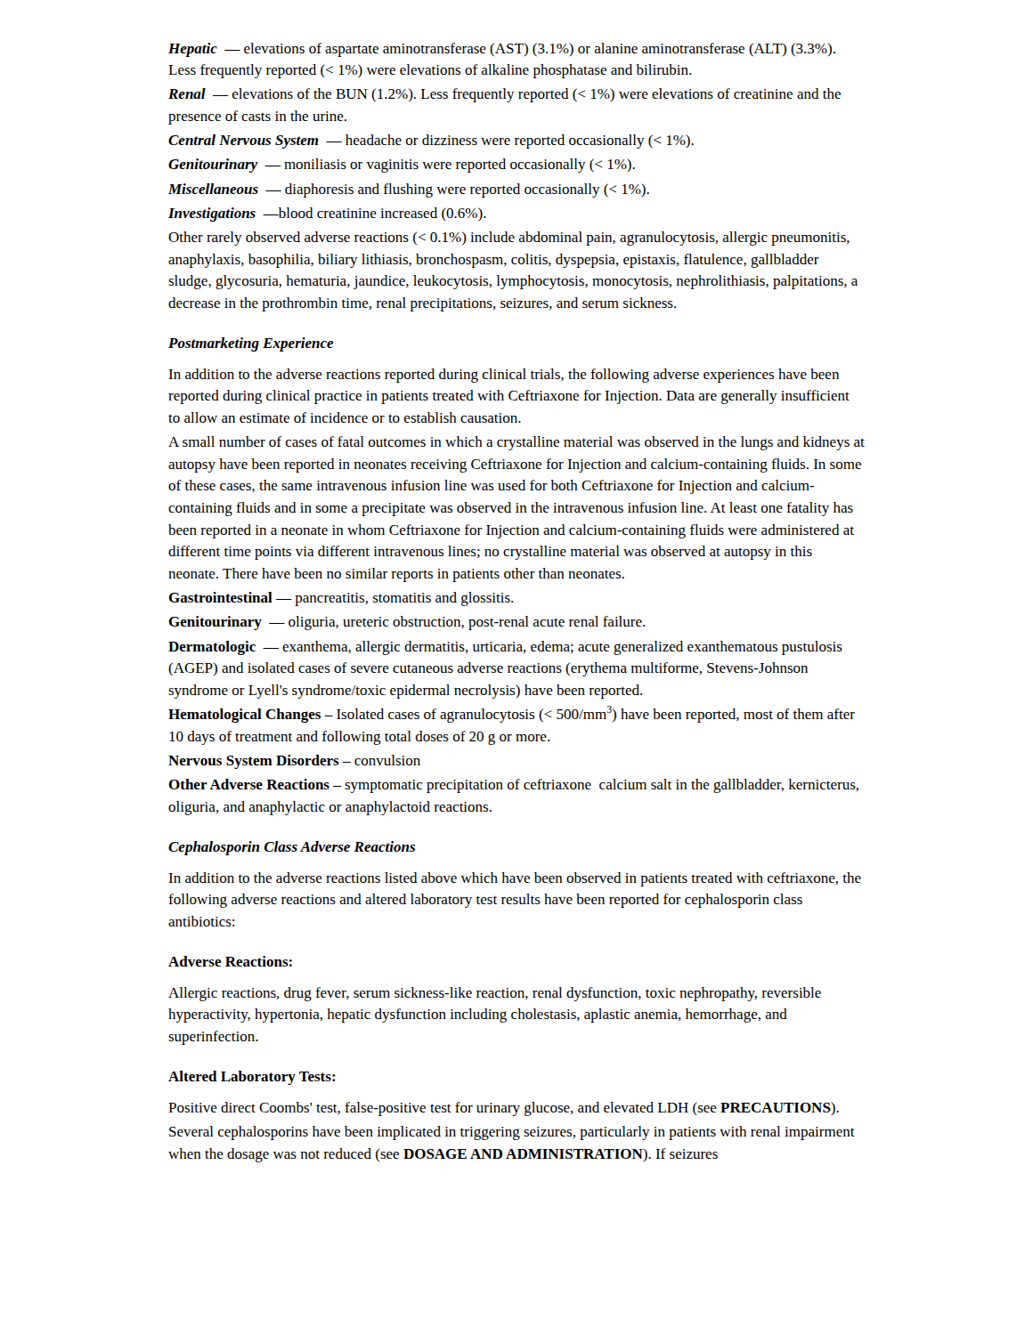Hepatic — elevations of aspartate aminotransferase (AST) (3.1%) or alanine aminotransferase (ALT) (3.3%). Less frequently reported (< 1%) were elevations of alkaline phosphatase and bilirubin.
Renal — elevations of the BUN (1.2%). Less frequently reported (< 1%) were elevations of creatinine and the presence of casts in the urine.
Central Nervous System — headache or dizziness were reported occasionally (< 1%).
Genitourinary — moniliasis or vaginitis were reported occasionally (< 1%).
Miscellaneous — diaphoresis and flushing were reported occasionally (< 1%).
Investigations —blood creatinine increased (0.6%).
Other rarely observed adverse reactions (< 0.1%) include abdominal pain, agranulocytosis, allergic pneumonitis, anaphylaxis, basophilia, biliary lithiasis, bronchospasm, colitis, dyspepsia, epistaxis, flatulence, gallbladder sludge, glycosuria, hematuria, jaundice, leukocytosis, lymphocytosis, monocytosis, nephrolithiasis, palpitations, a decrease in the prothrombin time, renal precipitations, seizures, and serum sickness.
Postmarketing Experience
In addition to the adverse reactions reported during clinical trials, the following adverse experiences have been reported during clinical practice in patients treated with Ceftriaxone for Injection. Data are generally insufficient to allow an estimate of incidence or to establish causation.
A small number of cases of fatal outcomes in which a crystalline material was observed in the lungs and kidneys at autopsy have been reported in neonates receiving Ceftriaxone for Injection and calcium-containing fluids. In some of these cases, the same intravenous infusion line was used for both Ceftriaxone for Injection and calcium-containing fluids and in some a precipitate was observed in the intravenous infusion line. At least one fatality has been reported in a neonate in whom Ceftriaxone for Injection and calcium-containing fluids were administered at different time points via different intravenous lines; no crystalline material was observed at autopsy in this neonate. There have been no similar reports in patients other than neonates.
Gastrointestinal — pancreatitis, stomatitis and glossitis.
Genitourinary — oliguria, ureteric obstruction, post-renal acute renal failure.
Dermatologic — exanthema, allergic dermatitis, urticaria, edema; acute generalized exanthematous pustulosis (AGEP) and isolated cases of severe cutaneous adverse reactions (erythema multiforme, Stevens-Johnson syndrome or Lyell's syndrome/toxic epidermal necrolysis) have been reported.
Hematological Changes – Isolated cases of agranulocytosis (< 500/mm3) have been reported, most of them after 10 days of treatment and following total doses of 20 g or more.
Nervous System Disorders – convulsion
Other Adverse Reactions – symptomatic precipitation of ceftriaxone calcium salt in the gallbladder, kernicterus, oliguria, and anaphylactic or anaphylactoid reactions.
Cephalosporin Class Adverse Reactions
In addition to the adverse reactions listed above which have been observed in patients treated with ceftriaxone, the following adverse reactions and altered laboratory test results have been reported for cephalosporin class antibiotics:
Adverse Reactions:
Allergic reactions, drug fever, serum sickness-like reaction, renal dysfunction, toxic nephropathy, reversible hyperactivity, hypertonia, hepatic dysfunction including cholestasis, aplastic anemia, hemorrhage, and superinfection.
Altered Laboratory Tests:
Positive direct Coombs' test, false-positive test for urinary glucose, and elevated LDH (see PRECAUTIONS).
Several cephalosporins have been implicated in triggering seizures, particularly in patients with renal impairment when the dosage was not reduced (see DOSAGE AND ADMINISTRATION). If seizures